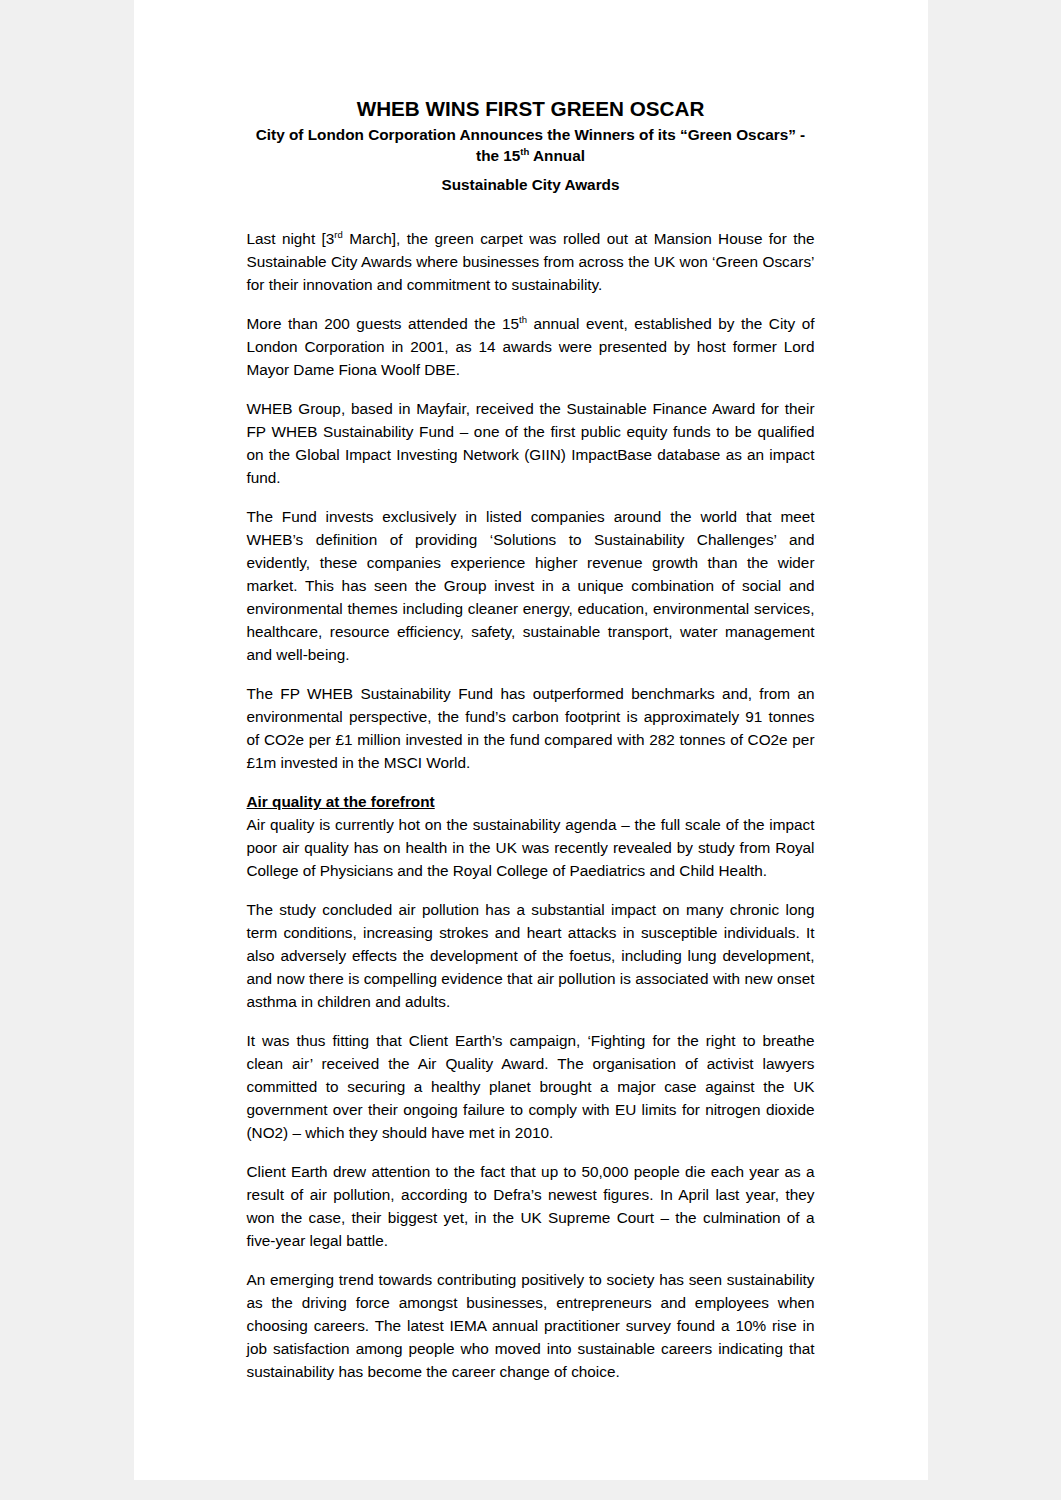WHEB WINS FIRST GREEN OSCAR
City of London Corporation Announces the Winners of its “Green Oscars” - the 15th Annual
Sustainable City Awards
Last night [3rd March], the green carpet was rolled out at Mansion House for the Sustainable City Awards where businesses from across the UK won ‘Green Oscars’ for their innovation and commitment to sustainability.
More than 200 guests attended the 15th annual event, established by the City of London Corporation in 2001, as 14 awards were presented by host former Lord Mayor Dame Fiona Woolf DBE.
WHEB Group, based in Mayfair, received the Sustainable Finance Award for their FP WHEB Sustainability Fund – one of the first public equity funds to be qualified on the Global Impact Investing Network (GIIN) ImpactBase database as an impact fund.
The Fund invests exclusively in listed companies around the world that meet WHEB’s definition of providing ‘Solutions to Sustainability Challenges’ and evidently, these companies experience higher revenue growth than the wider market. This has seen the Group invest in a unique combination of social and environmental themes including cleaner energy, education, environmental services, healthcare, resource efficiency, safety, sustainable transport, water management and well-being.
The FP WHEB Sustainability Fund has outperformed benchmarks and, from an environmental perspective, the fund’s carbon footprint is approximately 91 tonnes of CO2e per £1 million invested in the fund compared with 282 tonnes of CO2e per £1m invested in the MSCI World.
Air quality at the forefront
Air quality is currently hot on the sustainability agenda – the full scale of the impact poor air quality has on health in the UK was recently revealed by study from Royal College of Physicians and the Royal College of Paediatrics and Child Health.
The study concluded air pollution has a substantial impact on many chronic long term conditions, increasing strokes and heart attacks in susceptible individuals. It also adversely effects the development of the foetus, including lung development, and now there is compelling evidence that air pollution is associated with new onset asthma in children and adults.
It was thus fitting that Client Earth’s campaign, ‘Fighting for the right to breathe clean air’ received the Air Quality Award. The organisation of activist lawyers committed to securing a healthy planet brought a major case against the UK government over their ongoing failure to comply with EU limits for nitrogen dioxide (NO2) – which they should have met in 2010.
Client Earth drew attention to the fact that up to 50,000 people die each year as a result of air pollution, according to Defra’s newest figures. In April last year, they won the case, their biggest yet, in the UK Supreme Court – the culmination of a five-year legal battle.
An emerging trend towards contributing positively to society has seen sustainability as the driving force amongst businesses, entrepreneurs and employees when choosing careers. The latest IEMA annual practitioner survey found a 10% rise in job satisfaction among people who moved into sustainable careers indicating that sustainability has become the career change of choice.